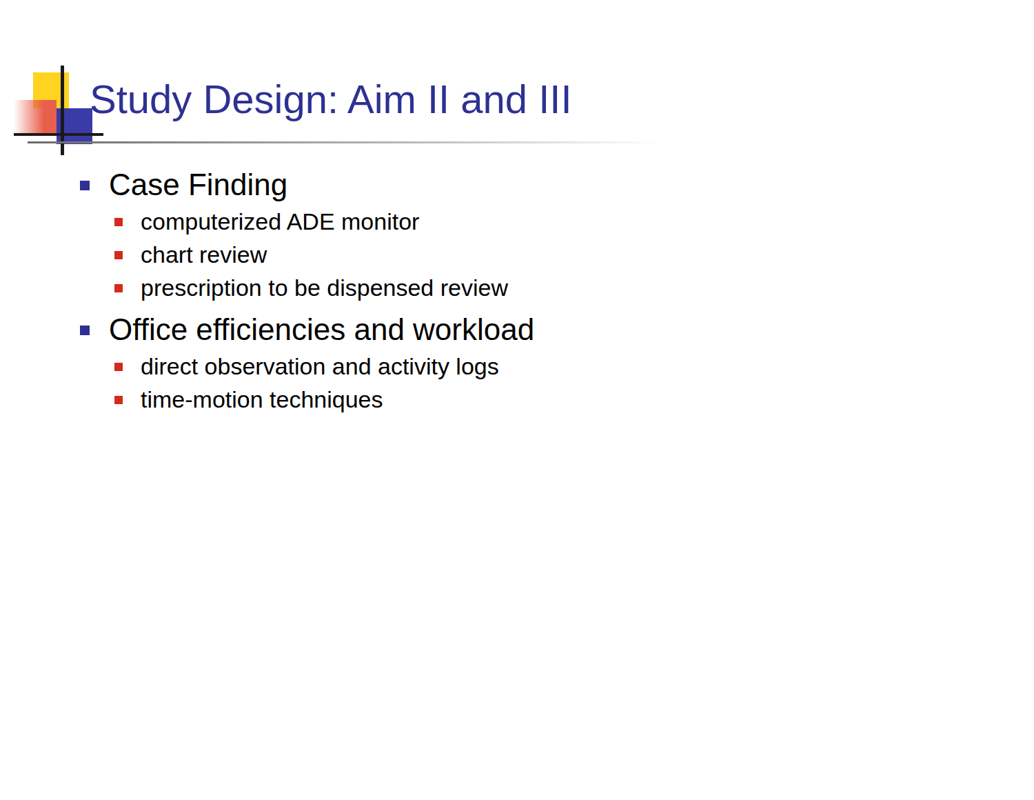Study Design: Aim II and III
Case Finding
computerized ADE monitor
chart review
prescription to be dispensed review
Office efficiencies and workload
direct observation and activity logs
time-motion techniques